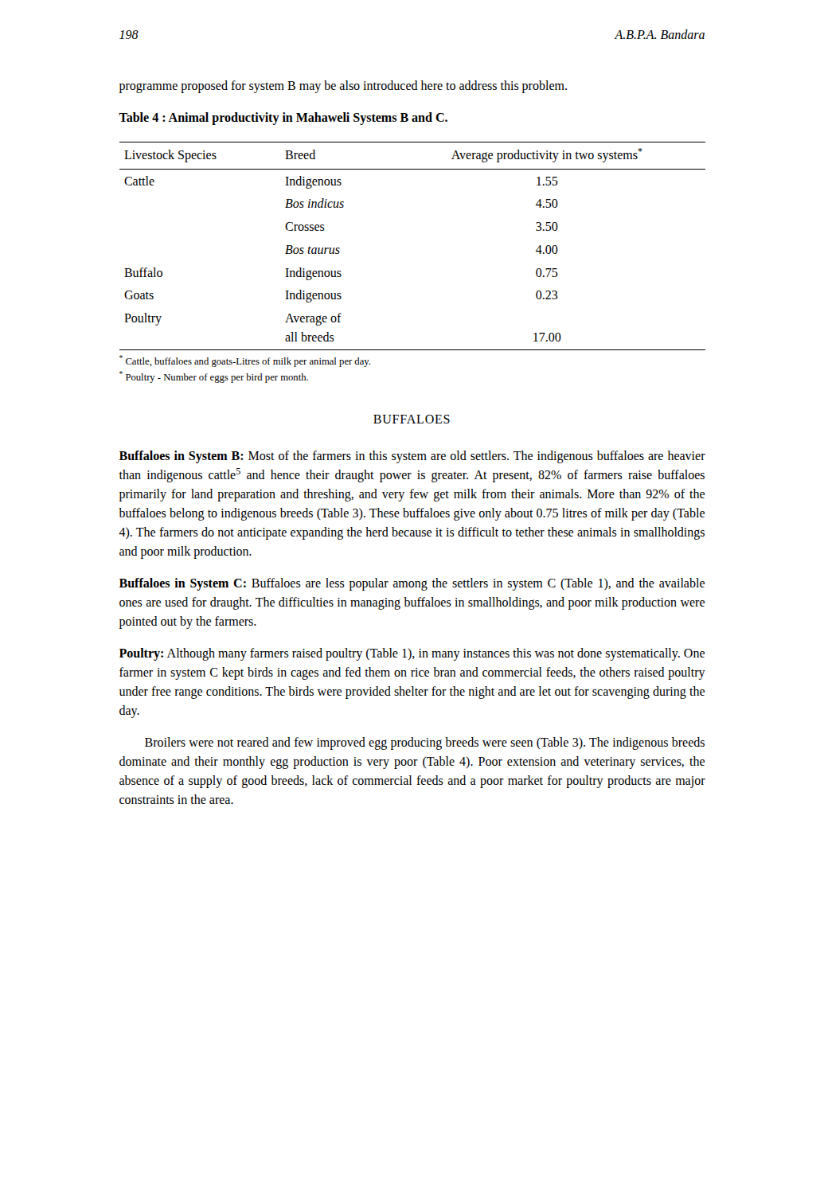198 A.B.P.A. Bandara
programme proposed for system B may be also introduced here to address this problem.
Table 4 : Animal productivity in Mahaweli Systems B and C.
| Livestock Species | Breed | Average productivity in two systems * |
| --- | --- | --- |
| Cattle | Indigenous | 1.55 |
| | Bos indicus | 4.50 |
| | Crosses | 3.50 |
| | Bos taurus | 4.00 |
| Buffalo | Indigenous | 0.75 |
| Goats | Indigenous | 0.23 |
| Poultry | Average of all breeds | 17.00 |
* Cattle, buffaloes and goats-Litres of milk per animal per day.
* Poultry - Number of eggs per bird per month.
BUFFALOES
Buffaloes in System B: Most of the farmers in this system are old settlers. The indigenous buffaloes are heavier than indigenous cattle5 and hence their draught power is greater. At present, 82% of farmers raise buffaloes primarily for land preparation and threshing, and very few get milk from their animals. More than 92% of the buffaloes belong to indigenous breeds (Table 3). These buffaloes give only about 0.75 litres of milk per day (Table 4). The farmers do not anticipate expanding the herd because it is difficult to tether these animals in smallholdings and poor milk production.
Buffaloes in System C: Buffaloes are less popular among the settlers in system C (Table 1), and the available ones are used for draught. The difficulties in managing buffaloes in smallholdings, and poor milk production were pointed out by the farmers.
Poultry: Although many farmers raised poultry (Table 1), in many instances this was not done systematically. One farmer in system C kept birds in cages and fed them on rice bran and commercial feeds, the others raised poultry under free range conditions. The birds were provided shelter for the night and are let out for scavenging during the day.
Broilers were not reared and few improved egg producing breeds were seen (Table 3). The indigenous breeds dominate and their monthly egg production is very poor (Table 4). Poor extension and veterinary services, the absence of a supply of good breeds, lack of commercial feeds and a poor market for poultry products are major constraints in the area.